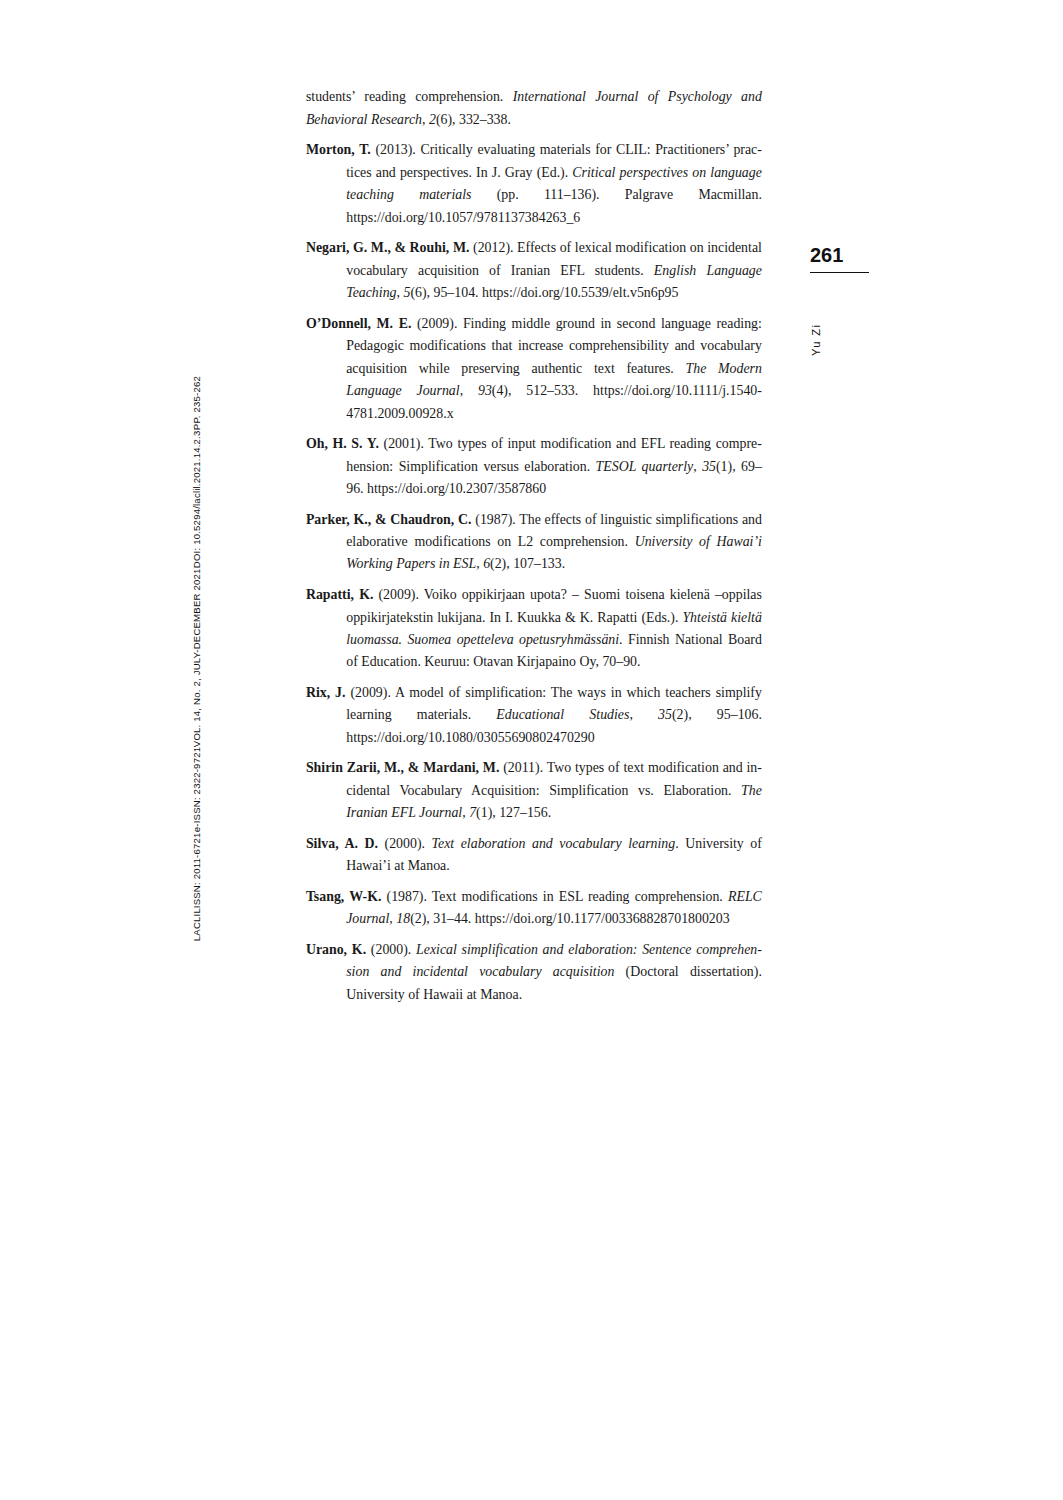LACLIL ISSN: 2011-6721 e-ISSN: 2322-9721 VOL. 14, No. 2, JULY-DECEMBER 2021 DOI: 10.5294/laclil.2021.14.2.3 PP. 235-262
261
Yu Zi
students’ reading comprehension. International Journal of Psychology and Behavioral Research, 2(6), 332–338.
Morton, T. (2013). Critically evaluating materials for CLIL: Practitioners’ practices and perspectives. In J. Gray (Ed.). Critical perspectives on language teaching materials (pp. 111–136). Palgrave Macmillan. https://doi.org/10.1057/9781137384263_6
Negari, G. M., & Rouhi, M. (2012). Effects of lexical modification on incidental vocabulary acquisition of Iranian EFL students. English Language Teaching, 5(6), 95–104. https://doi.org/10.5539/elt.v5n6p95
O’Donnell, M. E. (2009). Finding middle ground in second language reading: Pedagogic modifications that increase comprehensibility and vocabulary acquisition while preserving authentic text features. The Modern Language Journal, 93(4), 512–533. https://doi.org/10.1111/j.1540-4781.2009.00928.x
Oh, H. S. Y. (2001). Two types of input modification and EFL reading comprehension: Simplification versus elaboration. TESOL quarterly, 35(1), 69–96. https://doi.org/10.2307/3587860
Parker, K., & Chaudron, C. (1987). The effects of linguistic simplifications and elaborative modifications on L2 comprehension. University of Hawai’i Working Papers in ESL, 6(2), 107–133.
Rapatti, K. (2009). Voiko oppikirjaan upota? – Suomi toisena kielenä –oppilas oppikirjatekstin lukijana. In I. Kuukka & K. Rapatti (Eds.). Yhteistä kieltä luomassa. Suomea opetteleva opetusryhmässäni. Finnish National Board of Education. Keuruu: Otavan Kirjapaino Oy, 70–90.
Rix, J. (2009). A model of simplification: The ways in which teachers simplify learning materials. Educational Studies, 35(2), 95–106. https://doi.org/10.1080/03055690802470290
Shirin Zarii, M., & Mardani, M. (2011). Two types of text modification and incidental Vocabulary Acquisition: Simplification vs. Elaboration. The Iranian EFL Journal, 7(1), 127–156.
Silva, A. D. (2000). Text elaboration and vocabulary learning. University of Hawai’i at Manoa.
Tsang, W-K. (1987). Text modifications in ESL reading comprehension. RELC Journal, 18(2), 31–44. https://doi.org/10.1177/003368828701800203
Urano, K. (2000). Lexical simplification and elaboration: Sentence comprehension and incidental vocabulary acquisition (Doctoral dissertation). University of Hawaii at Manoa.